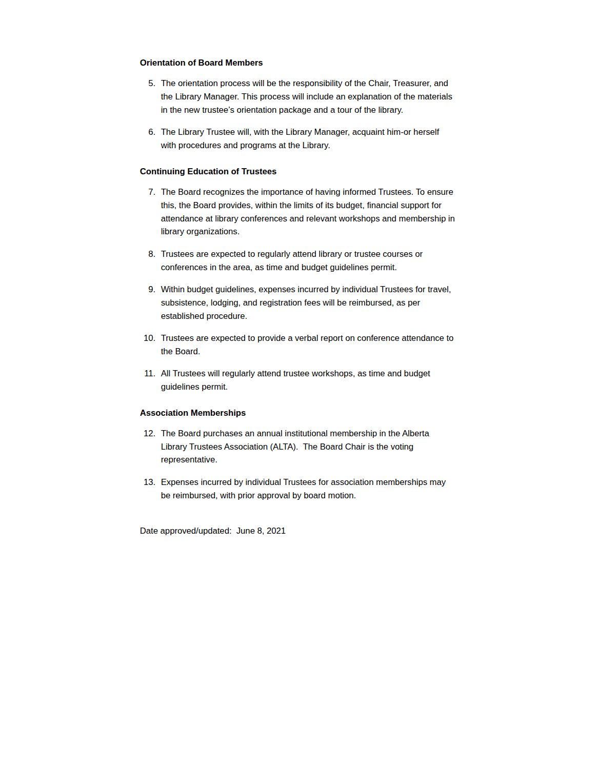Orientation of Board Members
The orientation process will be the responsibility of the Chair, Treasurer, and the Library Manager. This process will include an explanation of the materials in the new trustee’s orientation package and a tour of the library.
The Library Trustee will, with the Library Manager, acquaint him-or herself with procedures and programs at the Library.
Continuing Education of Trustees
The Board recognizes the importance of having informed Trustees. To ensure this, the Board provides, within the limits of its budget, financial support for attendance at library conferences and relevant workshops and membership in library organizations.
Trustees are expected to regularly attend library or trustee courses or conferences in the area, as time and budget guidelines permit.
Within budget guidelines, expenses incurred by individual Trustees for travel, subsistence, lodging, and registration fees will be reimbursed, as per established procedure.
Trustees are expected to provide a verbal report on conference attendance to the Board.
All Trustees will regularly attend trustee workshops, as time and budget guidelines permit.
Association Memberships
The Board purchases an annual institutional membership in the Alberta Library Trustees Association (ALTA). The Board Chair is the voting representative.
Expenses incurred by individual Trustees for association memberships may be reimbursed, with prior approval by board motion.
Date approved/updated: June 8, 2021